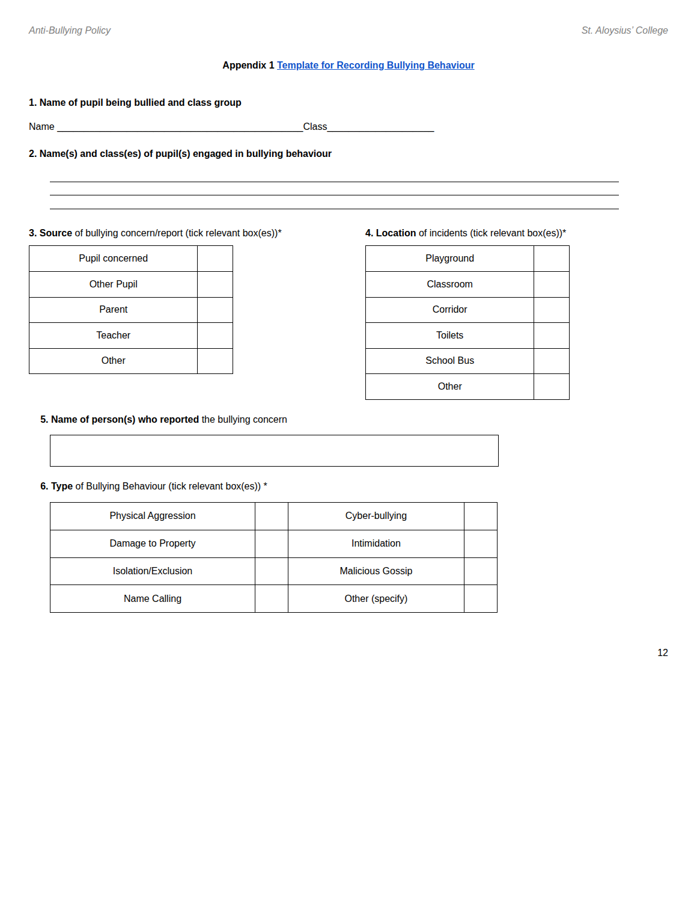Anti-Bullying Policy St. Aloysius’ College
Appendix 1 Template for Recording Bullying Behaviour
1. Name of pupil being bullied and class group
Name ______________________________________________Class____________________
2. Name(s) and class(es) of pupil(s) engaged in bullying behaviour
3. Source of bullying concern/report (tick relevant box(es))*
| Pupil concerned | |
| Other Pupil | |
| Parent | |
| Teacher | |
| Other | |
4. Location of incidents (tick relevant box(es))*
| Playground | |
| Classroom | |
| Corridor | |
| Toilets | |
| School Bus | |
| Other | |
5. Name of person(s) who reported the bullying concern
6. Type of Bullying Behaviour (tick relevant box(es)) *
| Physical Aggression | | Cyber-bullying | |
| Damage to Property | | Intimidation | |
| Isolation/Exclusion | | Malicious Gossip | |
| Name Calling | | Other (specify) | |
12